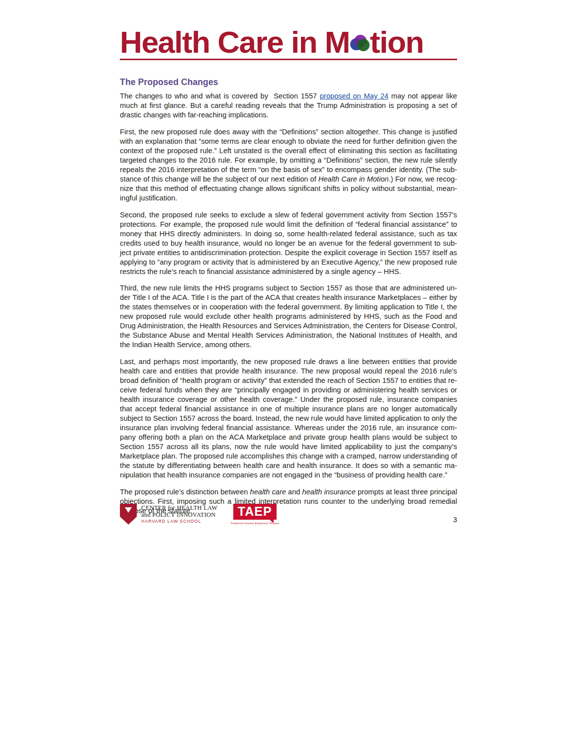Health Care in M tion
The Proposed Changes
The changes to who and what is covered by Section 1557 proposed on May 24 may not appear like much at first glance. But a careful reading reveals that the Trump Administration is proposing a set of drastic changes with far-reaching implications.
First, the new proposed rule does away with the “Definitions” section altogether. This change is justified with an explanation that “some terms are clear enough to obviate the need for further definition given the context of the proposed rule.” Left unstated is the overall effect of eliminating this section as facilitating targeted changes to the 2016 rule. For example, by omitting a “Definitions” section, the new rule silently repeals the 2016 interpretation of the term “on the basis of sex” to encompass gender identity. (The substance of this change will be the subject of our next edition of Health Care in Motion.) For now, we recognize that this method of effectuating change allows significant shifts in policy without substantial, meaningful justification.
Second, the proposed rule seeks to exclude a slew of federal government activity from Section 1557’s protections. For example, the proposed rule would limit the definition of “federal financial assistance” to money that HHS directly administers. In doing so, some health-related federal assistance, such as tax credits used to buy health insurance, would no longer be an avenue for the federal government to subject private entities to antidiscrimination protection. Despite the explicit coverage in Section 1557 itself as applying to “any program or activity that is administered by an Executive Agency,” the new proposed rule restricts the rule’s reach to financial assistance administered by a single agency – HHS.
Third, the new rule limits the HHS programs subject to Section 1557 as those that are administered under Title I of the ACA. Title I is the part of the ACA that creates health insurance Marketplaces – either by the states themselves or in cooperation with the federal government. By limiting application to Title I, the new proposed rule would exclude other health programs administered by HHS, such as the Food and Drug Administration, the Health Resources and Services Administration, the Centers for Disease Control, the Substance Abuse and Mental Health Services Administration, the National Institutes of Health, and the Indian Health Service, among others.
Last, and perhaps most importantly, the new proposed rule draws a line between entities that provide health care and entities that provide health insurance. The new proposal would repeal the 2016 rule’s broad definition of “health program or activity” that extended the reach of Section 1557 to entities that receive federal funds when they are “principally engaged in providing or administering health services or health insurance coverage or other health coverage.” Under the proposed rule, insurance companies that accept federal financial assistance in one of multiple insurance plans are no longer automatically subject to Section 1557 across the board. Instead, the new rule would have limited application to only the insurance plan involving federal financial assistance. Whereas under the 2016 rule, an insurance company offering both a plan on the ACA Marketplace and private group health plans would be subject to Section 1557 across all its plans, now the rule would have limited applicability to just the company’s Marketplace plan. The proposed rule accomplishes this change with a cramped, narrow understanding of the statute by differentiating between health care and health insurance. It does so with a semantic manipulation that health insurance companies are not engaged in the “business of providing health care.”
The proposed rule’s distinction between health care and health insurance prompts at least three principal objections. First, imposing such a limited interpretation runs counter to the underlying broad remedial purpose of the statute.
CENTER for HEALTH LAW
and POLICY INNOVATION
HARVARD LAW SCHOOL
TAEP
Treatment Access Expansion Project
3